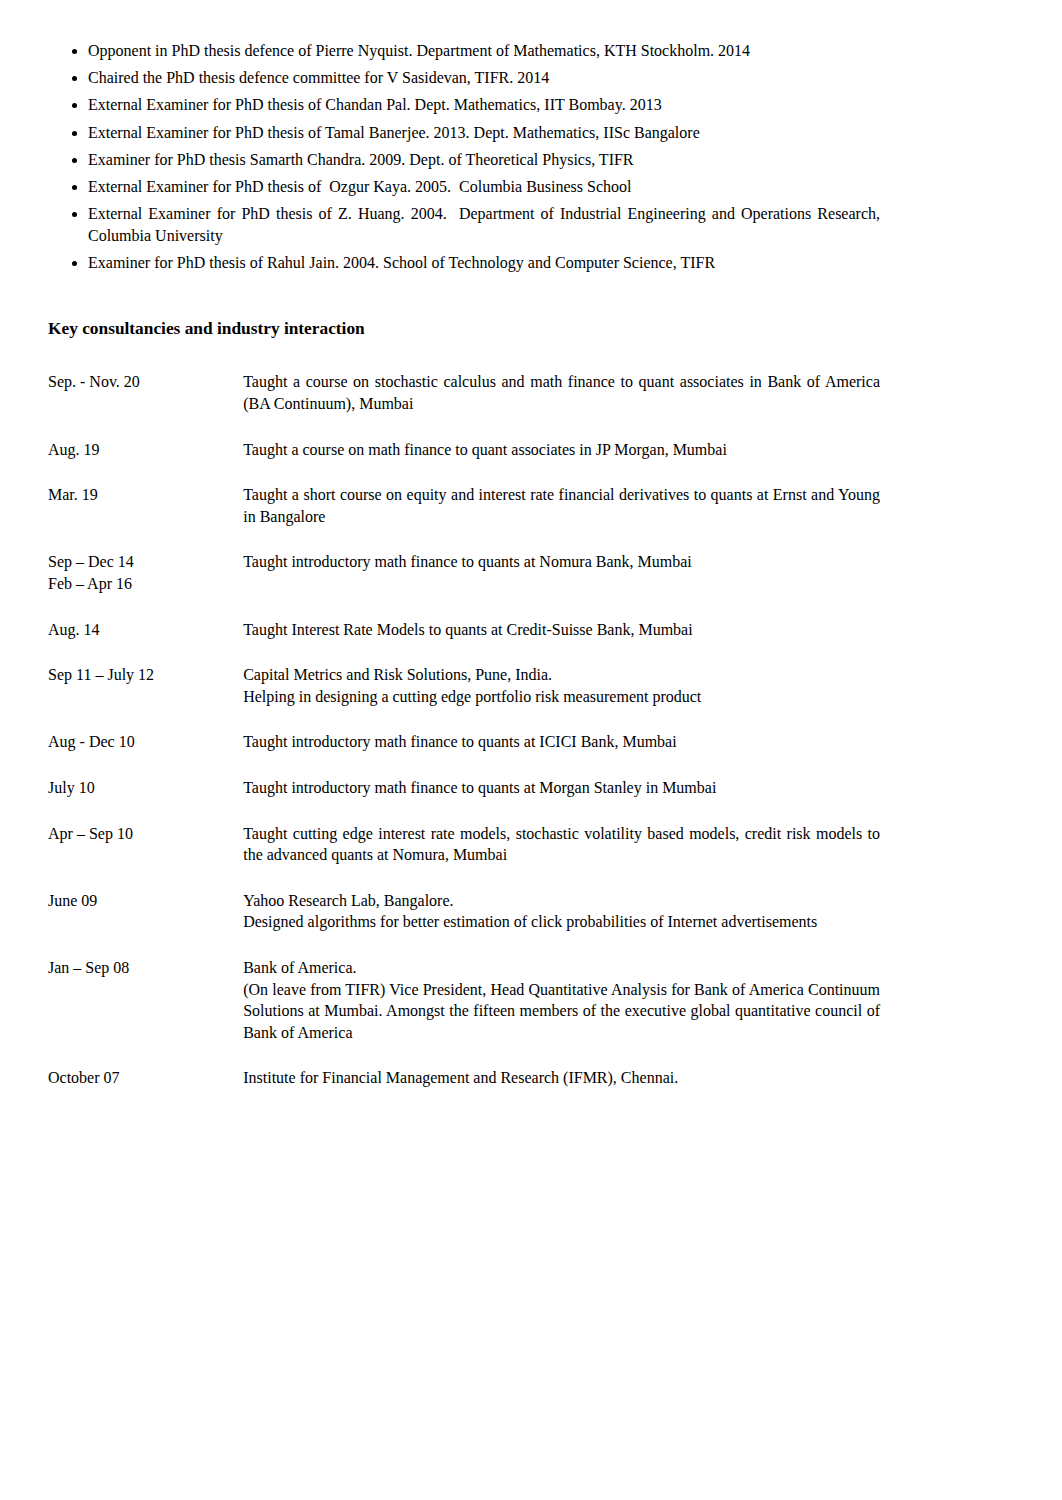Opponent in PhD thesis defence of Pierre Nyquist. Department of Mathematics, KTH Stockholm. 2014
Chaired the PhD thesis defence committee for V Sasidevan, TIFR. 2014
External Examiner for PhD thesis of Chandan Pal. Dept. Mathematics, IIT Bombay. 2013
External Examiner for PhD thesis of Tamal Banerjee. 2013. Dept. Mathematics, IISc Bangalore
Examiner for PhD thesis Samarth Chandra. 2009. Dept. of Theoretical Physics, TIFR
External Examiner for PhD thesis of Ozgur Kaya. 2005. Columbia Business School
External Examiner for PhD thesis of Z. Huang. 2004. Department of Industrial Engineering and Operations Research, Columbia University
Examiner for PhD thesis of Rahul Jain. 2004. School of Technology and Computer Science, TIFR
Key consultancies and industry interaction
| Sep. - Nov. 20 | Taught a course on stochastic calculus and math finance to quant associates in Bank of America (BA Continuum), Mumbai |
| Aug. 19 | Taught a course on math finance to quant associates in JP Morgan, Mumbai |
| Mar. 19 | Taught a short course on equity and interest rate financial derivatives to quants at Ernst and Young in Bangalore |
| Sep – Dec 14 Feb – Apr 16 | Taught introductory math finance to quants at Nomura Bank, Mumbai |
| Aug. 14 | Taught Interest Rate Models to quants at Credit-Suisse Bank, Mumbai |
| Sep 11 – July 12 | Capital Metrics and Risk Solutions, Pune, India. Helping in designing a cutting edge portfolio risk measurement product |
| Aug - Dec 10 | Taught introductory math finance to quants at ICICI Bank, Mumbai |
| July 10 | Taught introductory math finance to quants at Morgan Stanley in Mumbai |
| Apr – Sep 10 | Taught cutting edge interest rate models, stochastic volatility based models, credit risk models to the advanced quants at Nomura, Mumbai |
| June 09 | Yahoo Research Lab, Bangalore. Designed algorithms for better estimation of click probabilities of Internet advertisements |
| Jan – Sep 08 | Bank of America. (On leave from TIFR) Vice President, Head Quantitative Analysis for Bank of America Continuum Solutions at Mumbai. Amongst the fifteen members of the executive global quantitative council of Bank of America |
| October 07 | Institute for Financial Management and Research (IFMR), Chennai. |